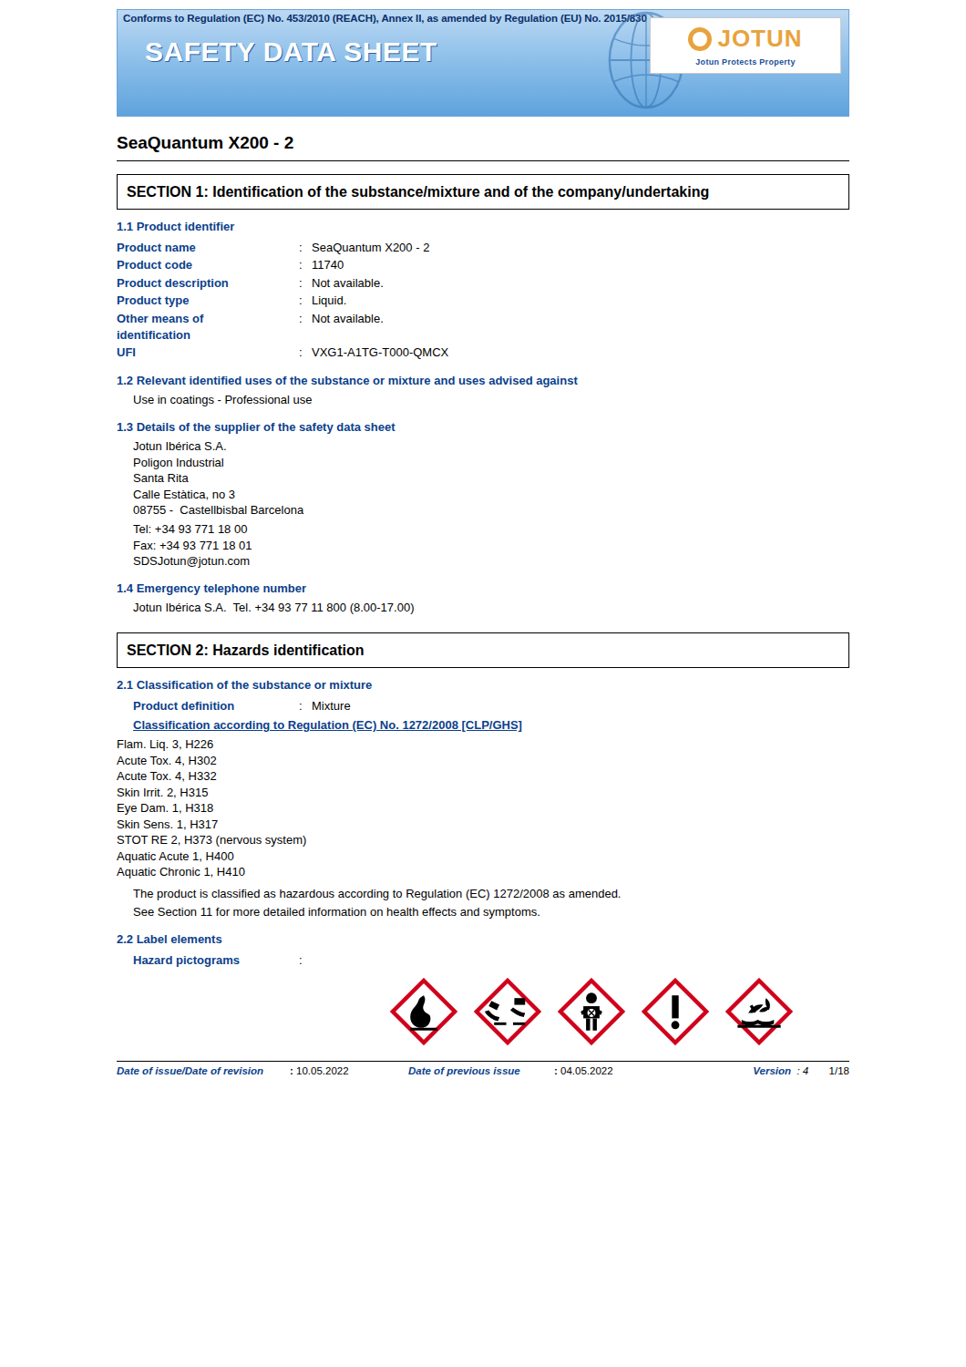Conforms to Regulation (EC) No. 453/2010 (REACH), Annex II, as amended by Regulation (EU) No. 2015/830
SAFETY DATA SHEET
JOTUN
Jotun Protects Property
SeaQuantum X200 - 2
SECTION 1: Identification of the substance/mixture and of the company/undertaking
1.1 Product identifier
| Product name | : | SeaQuantum X200 - 2 |
| Product code | : | 11740 |
| Product description | : | Not available. |
| Product type | : | Liquid. |
| Other means of identification | : | Not available. |
| UFI | : | VXG1-A1TG-T000-QMCX |
1.2 Relevant identified uses of the substance or mixture and uses advised against
Use in coatings - Professional use
1.3 Details of the supplier of the safety data sheet
Jotun Ibérica S.A.
Poligon Industrial
Santa Rita
Calle Estàtica, no 3
08755 - Castellbisbal Barcelona
Tel: +34 93 771 18 00
Fax: +34 93 771 18 01
SDSJotun@jotun.com
1.4 Emergency telephone number
Jotun Ibérica S.A. Tel. +34 93 77 11 800 (8.00-17.00)
SECTION 2: Hazards identification
2.1 Classification of the substance or mixture
| Product definition | : | Mixture |
Classification according to Regulation (EC) No. 1272/2008 [CLP/GHS]
Flam. Liq. 3, H226
Acute Tox. 4, H302
Acute Tox. 4, H332
Skin Irrit. 2, H315
Eye Dam. 1, H318
Skin Sens. 1, H317
STOT RE 2, H373 (nervous system)
Aquatic Acute 1, H400
Aquatic Chronic 1, H410
The product is classified as hazardous according to Regulation (EC) 1272/2008 as amended.
See Section 11 for more detailed information on health effects and symptoms.
2.2 Label elements
| Hazard pictograms | : | |
| Date of issue/Date of revision | : 10.05.2022 | Date of previous issue | : 04.05.2022 | Version : 4 1/18 |